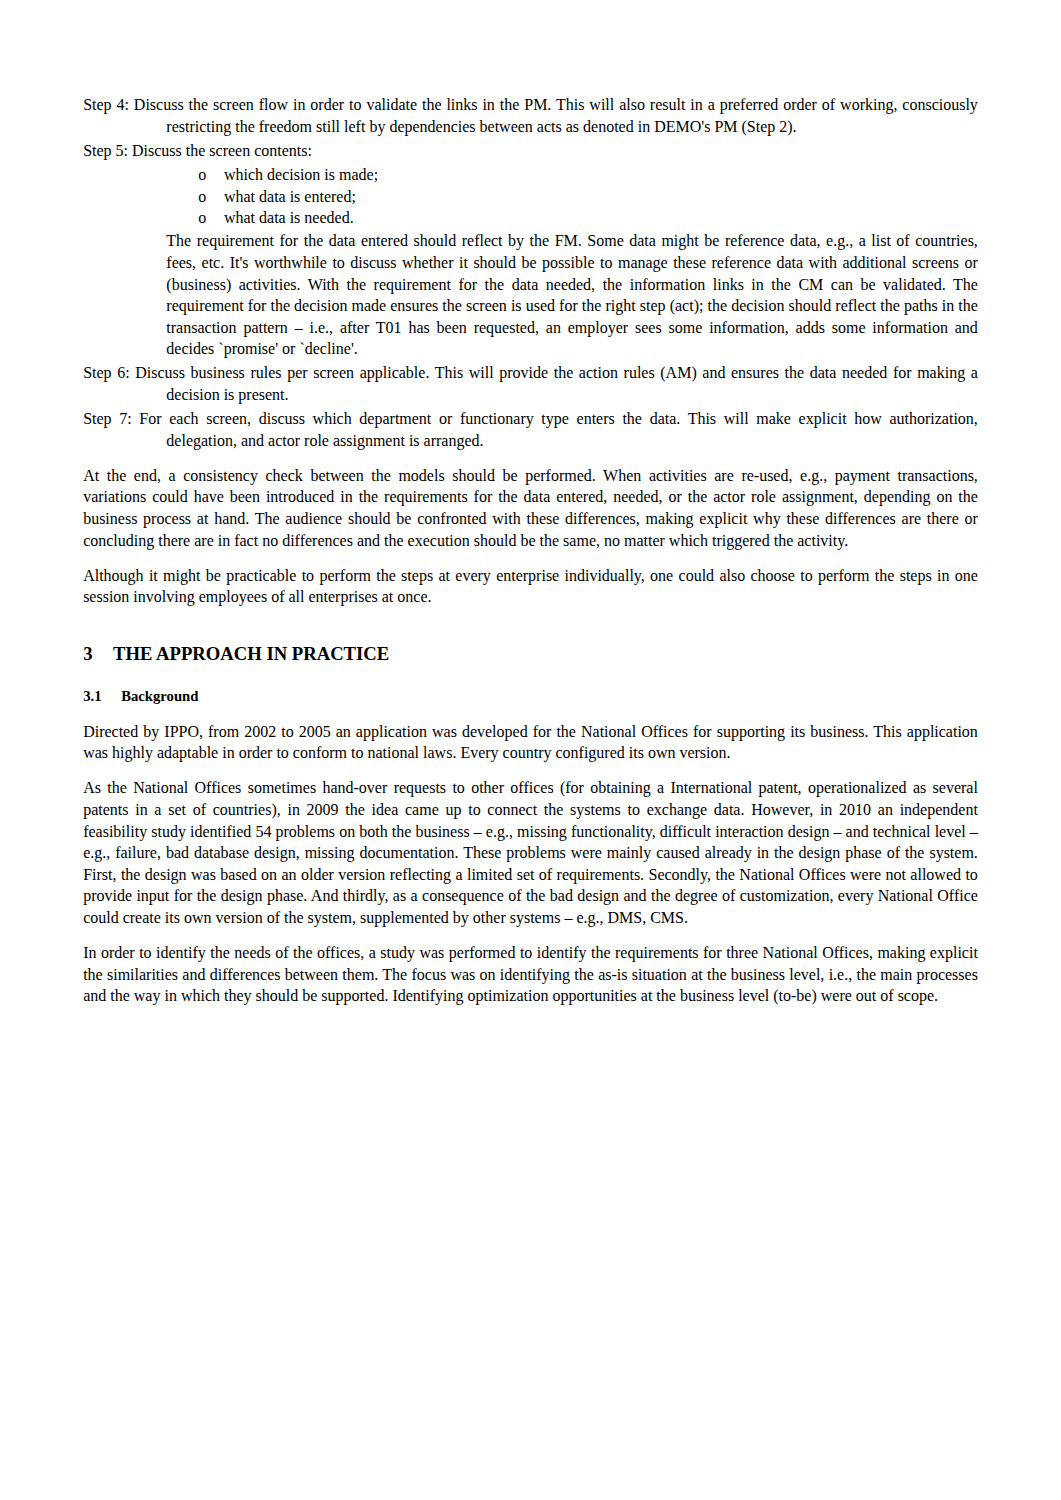Step 4: Discuss the screen flow in order to validate the links in the PM. This will also result in a preferred order of working, consciously restricting the freedom still left by dependencies between acts as denoted in DEMO's PM (Step 2).
Step 5: Discuss the screen contents:
which decision is made;
what data is entered;
what data is needed.
The requirement for the data entered should reflect by the FM. Some data might be reference data, e.g., a list of countries, fees, etc. It's worthwhile to discuss whether it should be possible to manage these reference data with additional screens or (business) activities. With the requirement for the data needed, the information links in the CM can be validated. The requirement for the decision made ensures the screen is used for the right step (act); the decision should reflect the paths in the transaction pattern – i.e., after T01 has been requested, an employer sees some information, adds some information and decides `promise' or `decline'.
Step 6: Discuss business rules per screen applicable. This will provide the action rules (AM) and ensures the data needed for making a decision is present.
Step 7: For each screen, discuss which department or functionary type enters the data. This will make explicit how authorization, delegation, and actor role assignment is arranged.
At the end, a consistency check between the models should be performed. When activities are re-used, e.g., payment transactions, variations could have been introduced in the requirements for the data entered, needed, or the actor role assignment, depending on the business process at hand. The audience should be confronted with these differences, making explicit why these differences are there or concluding there are in fact no differences and the execution should be the same, no matter which triggered the activity.
Although it might be practicable to perform the steps at every enterprise individually, one could also choose to perform the steps in one session involving employees of all enterprises at once.
3 THE APPROACH IN PRACTICE
3.1 Background
Directed by IPPO, from 2002 to 2005 an application was developed for the National Offices for supporting its business. This application was highly adaptable in order to conform to national laws. Every country configured its own version.
As the National Offices sometimes hand-over requests to other offices (for obtaining a International patent, operationalized as several patents in a set of countries), in 2009 the idea came up to connect the systems to exchange data. However, in 2010 an independent feasibility study identified 54 problems on both the business – e.g., missing functionality, difficult interaction design – and technical level – e.g., failure, bad database design, missing documentation. These problems were mainly caused already in the design phase of the system. First, the design was based on an older version reflecting a limited set of requirements. Secondly, the National Offices were not allowed to provide input for the design phase. And thirdly, as a consequence of the bad design and the degree of customization, every National Office could create its own version of the system, supplemented by other systems – e.g., DMS, CMS.
In order to identify the needs of the offices, a study was performed to identify the requirements for three National Offices, making explicit the similarities and differences between them. The focus was on identifying the as-is situation at the business level, i.e., the main processes and the way in which they should be supported. Identifying optimization opportunities at the business level (to-be) were out of scope.